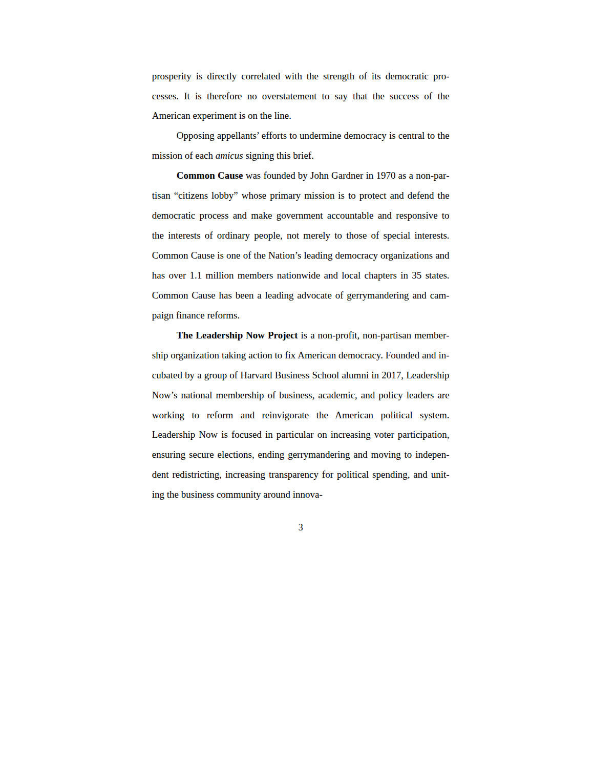prosperity is directly correlated with the strength of its democratic processes. It is therefore no overstatement to say that the success of the American experiment is on the line.
Opposing appellants’ efforts to undermine democracy is central to the mission of each amicus signing this brief.
Common Cause was founded by John Gardner in 1970 as a non-partisan “citizens lobby” whose primary mission is to protect and defend the democratic process and make government accountable and responsive to the interests of ordinary people, not merely to those of special interests. Common Cause is one of the Nation’s leading democracy organizations and has over 1.1 million members nationwide and local chapters in 35 states. Common Cause has been a leading advocate of gerrymandering and campaign finance reforms.
The Leadership Now Project is a non-profit, non-partisan membership organization taking action to fix American democracy. Founded and incubated by a group of Harvard Business School alumni in 2017, Leadership Now’s national membership of business, academic, and policy leaders are working to reform and reinvigorate the American political system. Leadership Now is focused in particular on increasing voter participation, ensuring secure elections, ending gerrymandering and moving to independent redistricting, increasing transparency for political spending, and uniting the business community around innova-
3